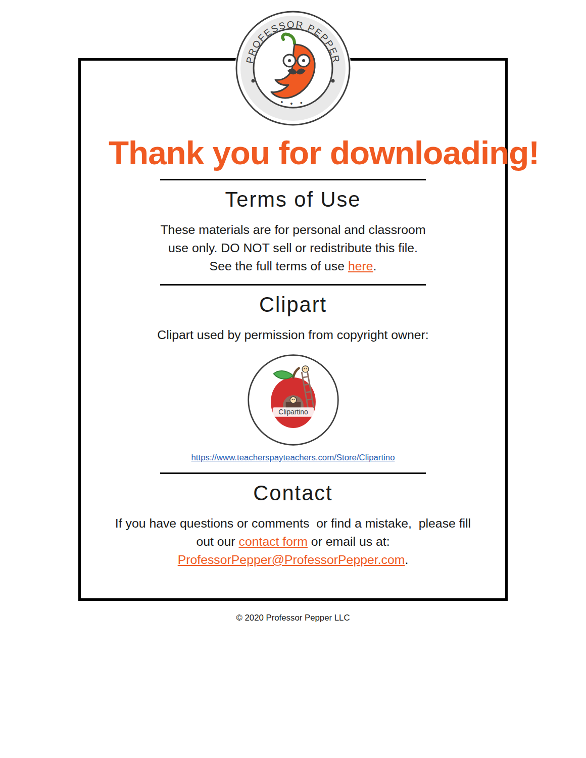PROFESSOR PEPPER • • •
Thank you for downloading!
Terms of Use
These materials are for personal and classroom
use only. DO NOT sell or redistribute this file.
See the full terms of use here.
Clipart
Clipart used by permission from copyright owner:
Clipartino
https://www.teacherspayteachers.com/Store/Clipartino
Contact
If you have questions or comments or find a mistake, please fill
out our contact form or email us at:
ProfessorPepper@ProfessorPepper.com.
© 2020 Professor Pepper LLC